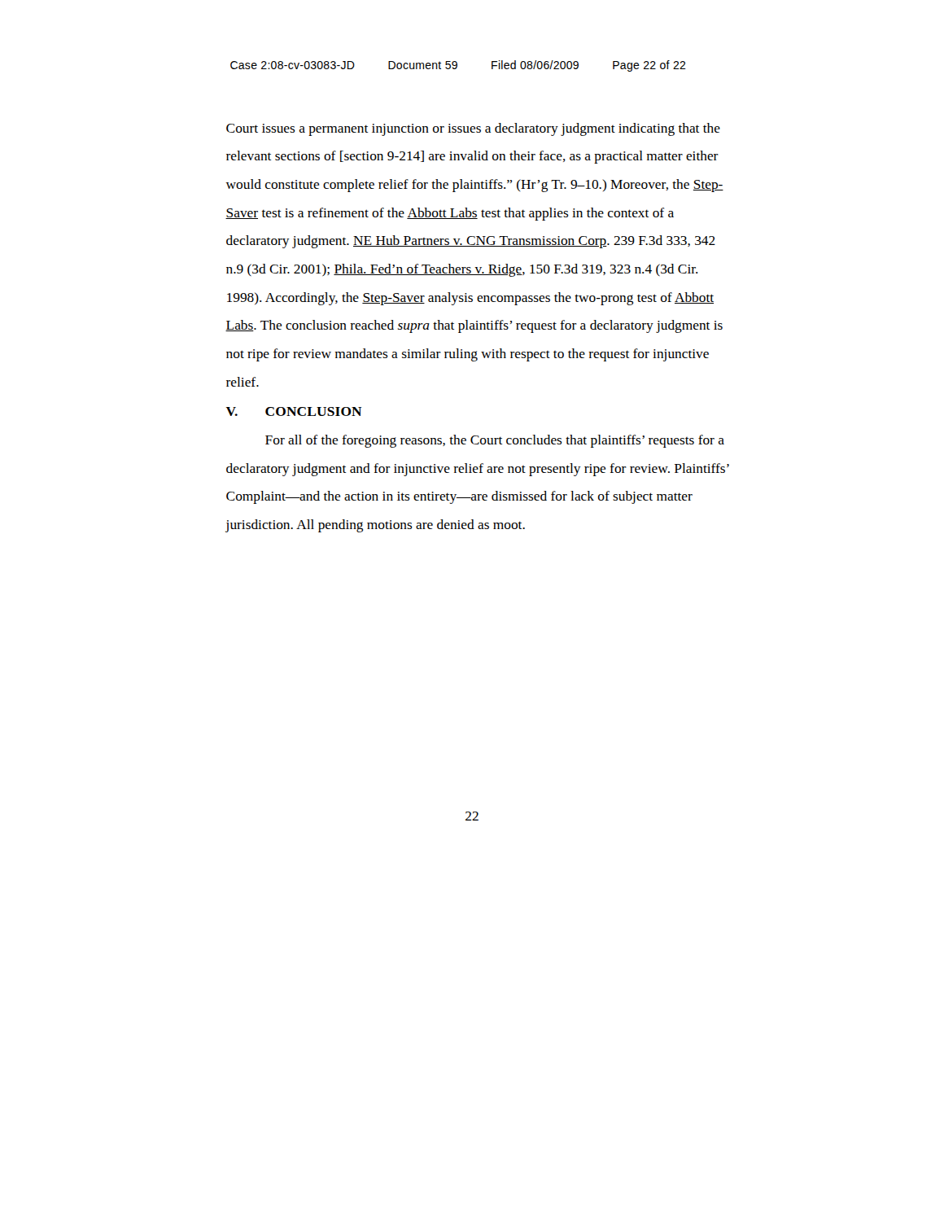Case 2:08-cv-03083-JD Document 59 Filed 08/06/2009 Page 22 of 22
Court issues a permanent injunction or issues a declaratory judgment indicating that the relevant sections of [section 9-214] are invalid on their face, as a practical matter either would constitute complete relief for the plaintiffs.” (Hr’g Tr. 9–10.) Moreover, the Step-Saver test is a refinement of the Abbott Labs test that applies in the context of a declaratory judgment. NE Hub Partners v. CNG Transmission Corp. 239 F.3d 333, 342 n.9 (3d Cir. 2001); Phila. Fed’n of Teachers v. Ridge, 150 F.3d 319, 323 n.4 (3d Cir. 1998). Accordingly, the Step-Saver analysis encompasses the two-prong test of Abbott Labs. The conclusion reached supra that plaintiffs’ request for a declaratory judgment is not ripe for review mandates a similar ruling with respect to the request for injunctive relief.
V. CONCLUSION
For all of the foregoing reasons, the Court concludes that plaintiffs’ requests for a declaratory judgment and for injunctive relief are not presently ripe for review. Plaintiffs’ Complaint—and the action in its entirety—are dismissed for lack of subject matter jurisdiction. All pending motions are denied as moot.
22